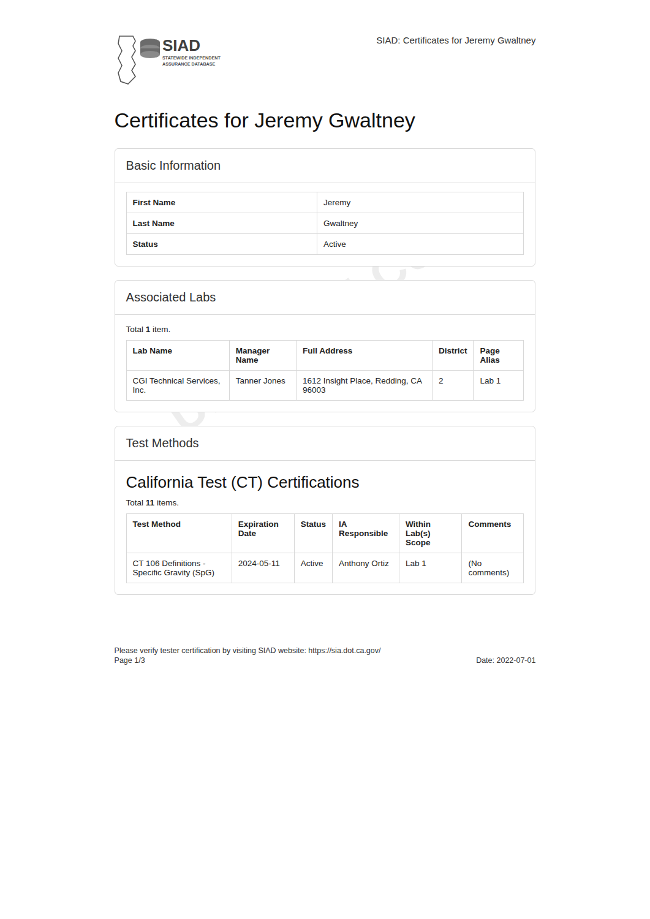Unofficial Copy
SIAD STATEWIDE INDEPENDENT ASSURANCE DATABASE
SIAD: Certificates for Jeremy Gwaltney
Certificates for Jeremy Gwaltney
Basic Information
| First Name | Jeremy |
| Last Name | Gwaltney |
| Status | Active |
Associated Labs
Total 1 item.
| Lab Name | Manager Name | Full Address | District | Page Alias |
| --- | --- | --- | --- | --- |
| CGI Technical Services, Inc. | Tanner Jones | 1612 Insight Place, Redding, CA 96003 | 2 | Lab 1 |
Test Methods
California Test (CT) Certifications
Total 11 items.
| Test Method | Expiration Date | Status | IA Responsible | Within Lab(s) Scope | Comments |
| --- | --- | --- | --- | --- | --- |
| CT 106 Definitions - Specific Gravity (SpG) | 2024-05-11 | Active | Anthony Ortiz | Lab 1 | (No comments) |
Please verify tester certification by visiting SIAD website: https://sia.dot.ca.gov/
Page 1/3
Date: 2022-07-01